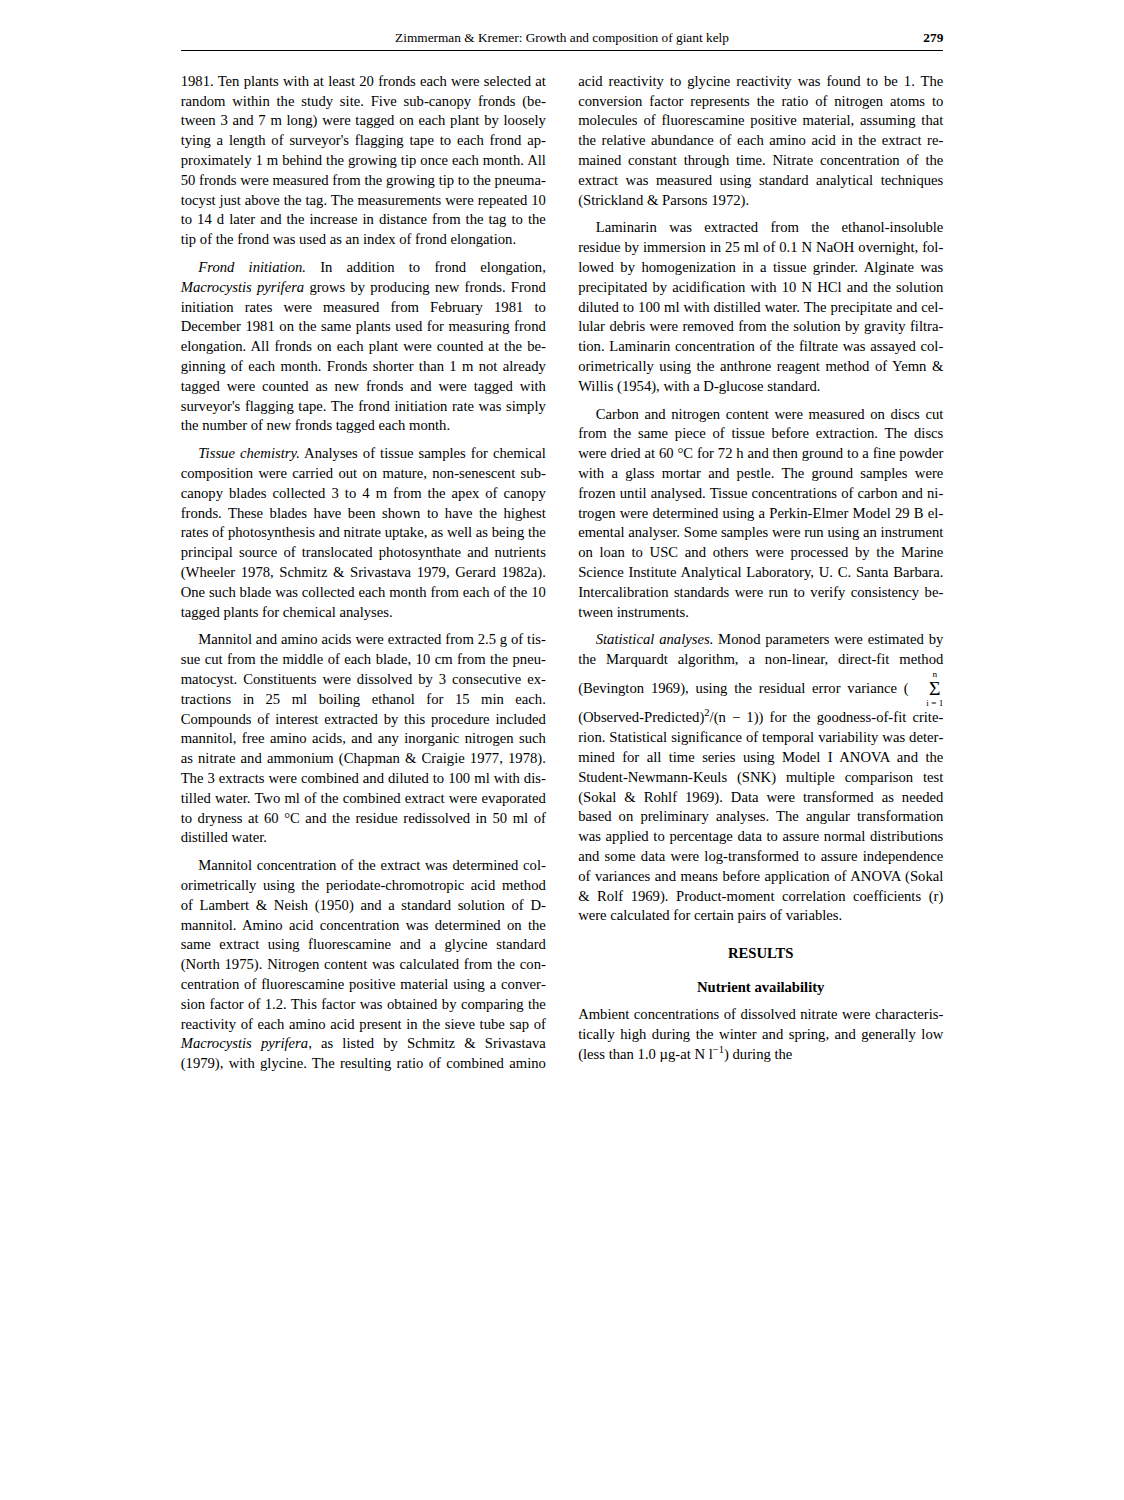Zimmerman & Kremer: Growth and composition of giant kelp 279
1981. Ten plants with at least 20 fronds each were selected at random within the study site. Five sub-canopy fronds (between 3 and 7 m long) were tagged on each plant by loosely tying a length of surveyor's flagging tape to each frond approximately 1 m behind the growing tip once each month. All 50 fronds were measured from the growing tip to the pneumatocyst just above the tag. The measurements were repeated 10 to 14 d later and the increase in distance from the tag to the tip of the frond was used as an index of frond elongation.
Frond initiation. In addition to frond elongation, Macrocystis pyrifera grows by producing new fronds. Frond initiation rates were measured from February 1981 to December 1981 on the same plants used for measuring frond elongation. All fronds on each plant were counted at the beginning of each month. Fronds shorter than 1 m not already tagged were counted as new fronds and were tagged with surveyor's flagging tape. The frond initiation rate was simply the number of new fronds tagged each month.
Tissue chemistry. Analyses of tissue samples for chemical composition were carried out on mature, non-senescent subcanopy blades collected 3 to 4 m from the apex of canopy fronds. These blades have been shown to have the highest rates of photosynthesis and nitrate uptake, as well as being the principal source of translocated photosynthate and nutrients (Wheeler 1978, Schmitz & Srivastava 1979, Gerard 1982a). One such blade was collected each month from each of the 10 tagged plants for chemical analyses.
Mannitol and amino acids were extracted from 2.5 g of tissue cut from the middle of each blade, 10 cm from the pneumatocyst. Constituents were dissolved by 3 consecutive extractions in 25 ml boiling ethanol for 15 min each. Compounds of interest extracted by this procedure included mannitol, free amino acids, and any inorganic nitrogen such as nitrate and ammonium (Chapman & Craigie 1977, 1978). The 3 extracts were combined and diluted to 100 ml with distilled water. Two ml of the combined extract were evaporated to dryness at 60 °C and the residue redissolved in 50 ml of distilled water.
Mannitol concentration of the extract was determined colorimetrically using the periodate-chromotropic acid method of Lambert & Neish (1950) and a standard solution of D-mannitol. Amino acid concentration was determined on the same extract using fluorescamine and a glycine standard (North 1975). Nitrogen content was calculated from the concentration of fluorescamine positive material using a conversion factor of 1.2. This factor was obtained by comparing the reactivity of each amino acid present in the sieve tube sap of Macrocystis pyrifera, as listed by Schmitz & Srivastava (1979), with glycine. The resulting ratio of combined amino acid reactivity to glycine reactivity was found to be 1. The conversion factor represents the ratio of nitrogen atoms to molecules of fluorescamine positive material, assuming that the relative abundance of each amino acid in the extract remained constant through time. Nitrate concentration of the extract was measured using standard analytical techniques (Strickland & Parsons 1972).
Laminarin was extracted from the ethanol-insoluble residue by immersion in 25 ml of 0.1 N NaOH overnight, followed by homogenization in a tissue grinder. Alginate was precipitated by acidification with 10 N HCl and the solution diluted to 100 ml with distilled water. The precipitate and cellular debris were removed from the solution by gravity filtration. Laminarin concentration of the filtrate was assayed colorimetrically using the anthrone reagent method of Yemn & Willis (1954), with a D-glucose standard.
Carbon and nitrogen content were measured on discs cut from the same piece of tissue before extraction. The discs were dried at 60 °C for 72 h and then ground to a fine powder with a glass mortar and pestle. The ground samples were frozen until analysed. Tissue concentrations of carbon and nitrogen were determined using a Perkin-Elmer Model 29 B elemental analyser. Some samples were run using an instrument on loan to USC and others were processed by the Marine Science Institute Analytical Laboratory, U. C. Santa Barbara. Intercalibration standards were run to verify consistency between instruments.
Statistical analyses. Monod parameters were estimated by the Marquardt algorithm, a non-linear, direct-fit method (Bevington 1969), using the residual error variance (nΣi = 1 (Observed-Predicted)2/(n − 1)) for the goodness-of-fit criterion. Statistical significance of temporal variability was determined for all time series using Model I ANOVA and the Student-Newmann-Keuls (SNK) multiple comparison test (Sokal & Rohlf 1969). Data were transformed as needed based on preliminary analyses. The angular transformation was applied to percentage data to assure normal distributions and some data were log-transformed to assure independence of variances and means before application of ANOVA (Sokal & Rolf 1969). Product-moment correlation coefficients (r) were calculated for certain pairs of variables.
RESULTS
Nutrient availability
Ambient concentrations of dissolved nitrate were characteristically high during the winter and spring, and generally low (less than 1.0 µg-at N l−1) during the